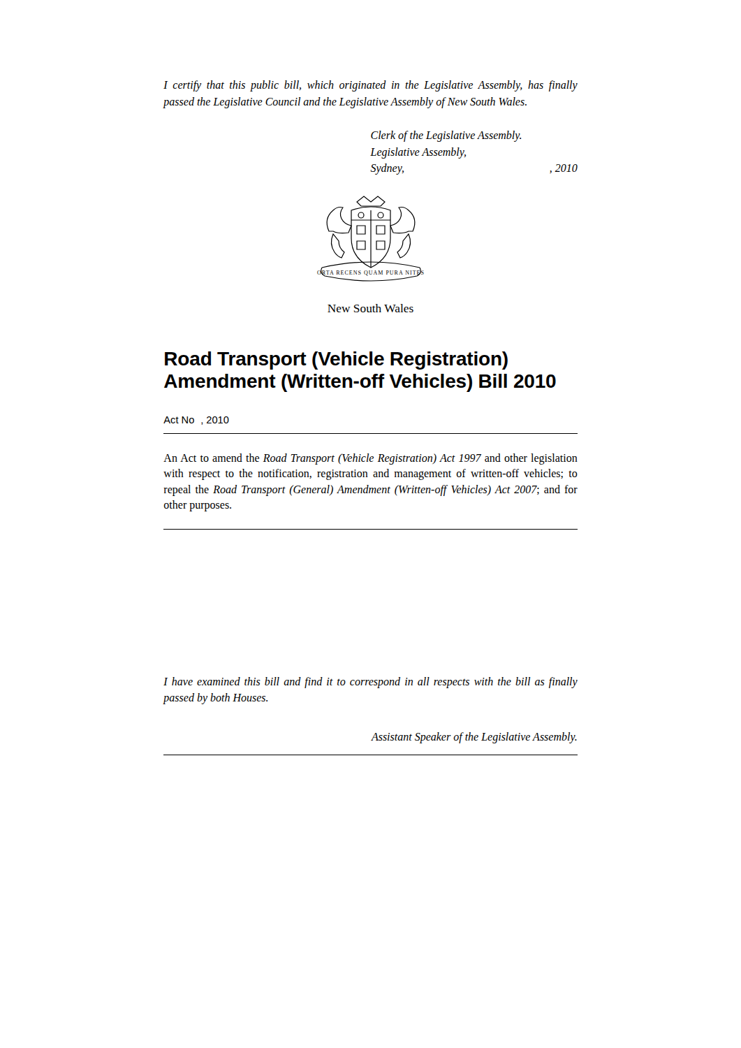I certify that this public bill, which originated in the Legislative Assembly, has finally passed the Legislative Council and the Legislative Assembly of New South Wales.
Clerk of the Legislative Assembly.
Legislative Assembly,
Sydney,, 2010
New South Wales
Road Transport (Vehicle Registration) Amendment (Written-off Vehicles) Bill 2010
Act No, 2010
An Act to amend the Road Transport (Vehicle Registration) Act 1997 and other legislation with respect to the notification, registration and management of written-off vehicles; to repeal the Road Transport (General) Amendment (Written-off Vehicles) Act 2007; and for other purposes.
I have examined this bill and find it to correspond in all respects with the bill as finally passed by both Houses.
Assistant Speaker of the Legislative Assembly.